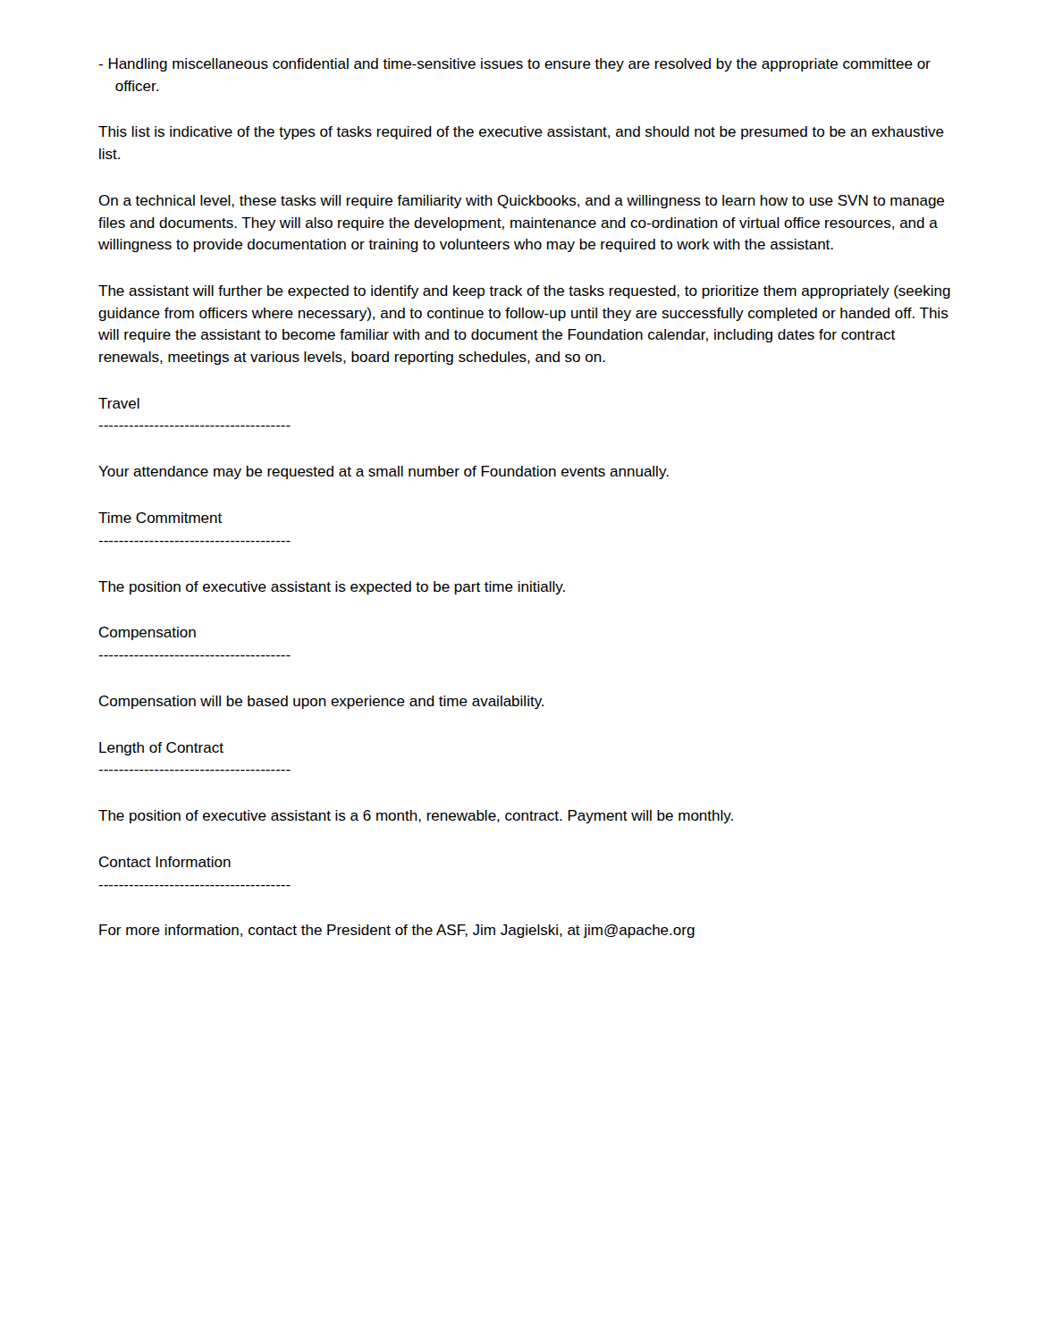- Handling miscellaneous confidential and time-sensitive issues to ensure they are resolved by the appropriate committee or officer.
This list is indicative of the types of tasks required of the executive assistant, and should not be presumed to be an exhaustive list.
On a technical level, these tasks will require familiarity with Quickbooks, and a willingness to learn how to use SVN to manage files and documents. They will also require the development, maintenance and co-ordination of virtual office resources, and a willingness to provide documentation or training to volunteers who may be required to work with the assistant.
The assistant will further be expected to identify and keep track of the tasks requested, to prioritize them appropriately (seeking guidance from officers where necessary), and to continue to follow-up until they are successfully completed or handed off. This will require the assistant to become familiar with and to document the Foundation calendar, including dates for contract renewals, meetings at various levels, board reporting schedules, and so on.
Travel
--------------------------------------
Your attendance may be requested at a small number of Foundation events annually.
Time Commitment
--------------------------------------
The position of executive assistant is expected to be part time initially.
Compensation
--------------------------------------
Compensation will be based upon experience and time availability.
Length of Contract
--------------------------------------
The position of executive assistant is a 6 month, renewable, contract. Payment will be monthly.
Contact Information
--------------------------------------
For more information, contact the President of the ASF, Jim Jagielski, at jim@apache.org